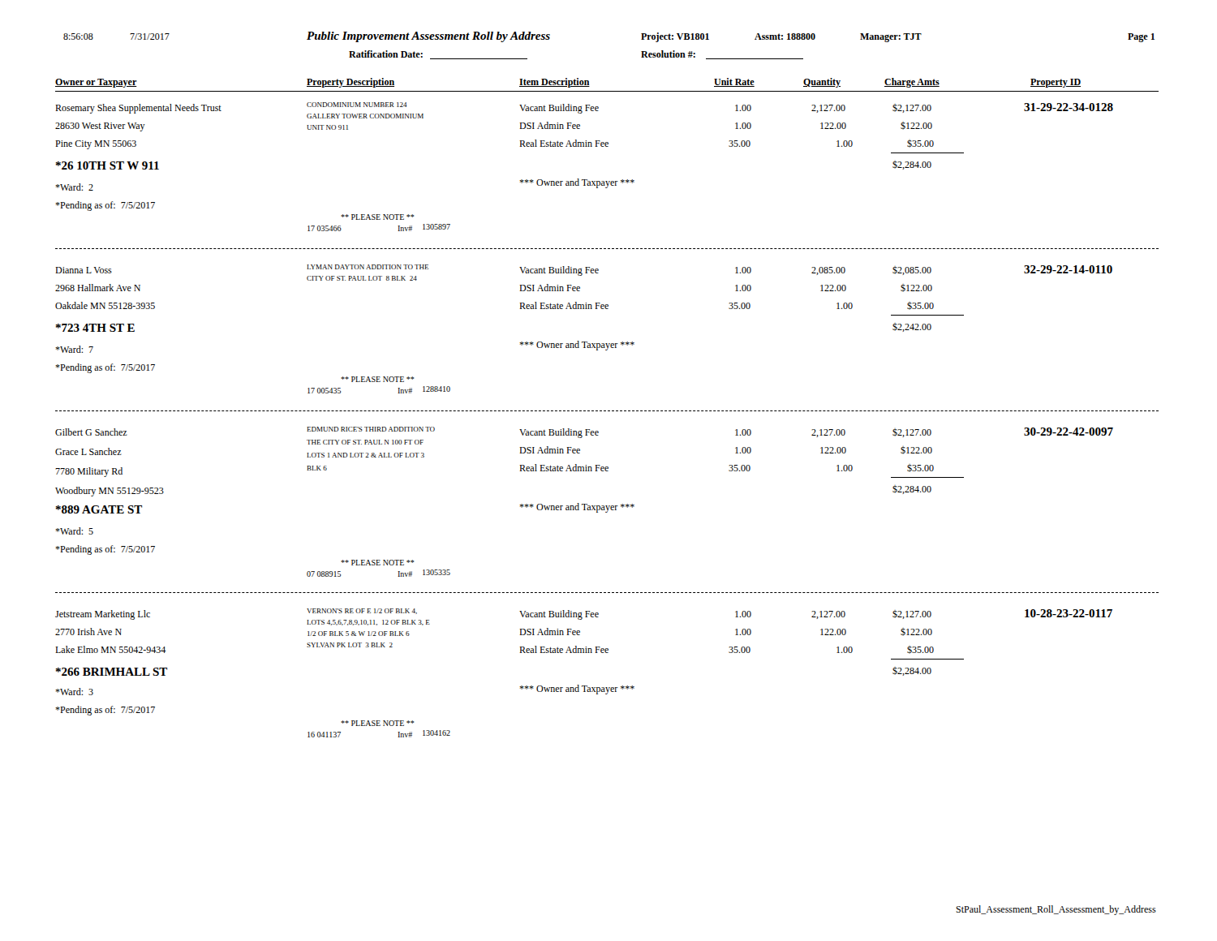8:56:08
7/31/2017
Public Improvement Assessment Roll by Address
Project: VB1801
Assmt: 188800
Manager: TJT
Page 1
Ratification Date:
Resolution #:
Owner or Taxpayer
Property Description
Item Description
Unit Rate
Quantity
Charge Amts
Property ID
Rosemary Shea Supplemental Needs Trust
28630 West River Way
Pine City MN 55063
*26 10TH ST W 911
*Ward: 2
*Pending as of: 7/5/2017
CONDOMINIUM NUMBER 124
GALLERY TOWER CONDOMINIUM
UNIT NO 911
Vacant Building Fee
DSI Admin Fee
Real Estate Admin Fee
1.00
1.00
35.00
2,127.00
122.00
1.00
$2,127.00
$122.00
$35.00
$2,284.00
31-29-22-34-0128
*** Owner and Taxpayer ***
** PLEASE NOTE **
17 035466
Inv#
1305897
Dianna L Voss
2968 Hallmark Ave N
Oakdale MN 55128-3935
*723 4TH ST E
*Ward: 7
*Pending as of: 7/5/2017
LYMAN DAYTON ADDITION TO THE
CITY OF ST. PAUL LOT 8 BLK 24
Vacant Building Fee
DSI Admin Fee
Real Estate Admin Fee
1.00
1.00
35.00
2,085.00
122.00
1.00
$2,085.00
$122.00
$35.00
$2,242.00
32-29-22-14-0110
*** Owner and Taxpayer ***
** PLEASE NOTE **
17 005435
Inv#
1288410
Gilbert G Sanchez
Grace L Sanchez
7780 Military Rd
Woodbury MN 55129-9523
*889 AGATE ST
*Ward: 5
*Pending as of: 7/5/2017
EDMUND RICE'S THIRD ADDITION TO
THE CITY OF ST. PAUL N 100 FT OF
LOTS 1 AND LOT 2 & ALL OF LOT 3
BLK 6
Vacant Building Fee
DSI Admin Fee
Real Estate Admin Fee
1.00
1.00
35.00
2,127.00
122.00
1.00
$2,127.00
$122.00
$35.00
$2,284.00
30-29-22-42-0097
*** Owner and Taxpayer ***
** PLEASE NOTE **
07 088915
Inv#
1305335
Jetstream Marketing Llc
2770 Irish Ave N
Lake Elmo MN 55042-9434
*266 BRIMHALL ST
*Ward: 3
*Pending as of: 7/5/2017
VERNON'S RE OF E 1/2 OF BLK 4,
LOTS 4,5,6,7,8,9,10,11, 12 OF BLK 3, E
1/2 OF BLK 5 & W 1/2 OF BLK 6
SYLVAN PK LOT 3 BLK 2
Vacant Building Fee
DSI Admin Fee
Real Estate Admin Fee
1.00
1.00
35.00
2,127.00
122.00
1.00
$2,127.00
$122.00
$35.00
$2,284.00
10-28-23-22-0117
*** Owner and Taxpayer ***
** PLEASE NOTE **
16 041137
Inv#
1304162
StPaul_Assessment_Roll_Assessment_by_Address